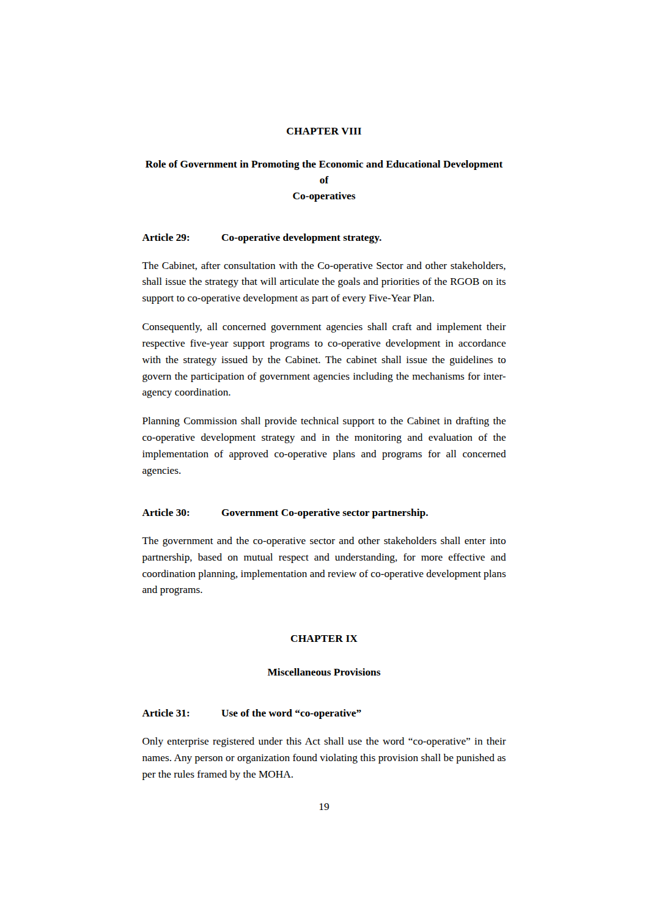CHAPTER VIII
Role of Government in Promoting the Economic and Educational Development of
Co-operatives
Article 29: Co-operative development strategy.
The Cabinet, after consultation with the Co-operative Sector and other stakeholders, shall issue the strategy that will articulate the goals and priorities of the RGOB on its support to co-operative development as part of every Five-Year Plan.
Consequently, all concerned government agencies shall craft and implement their respective five-year support programs to co-operative development in accordance with the strategy issued by the Cabinet. The cabinet shall issue the guidelines to govern the participation of government agencies including the mechanisms for inter-agency coordination.
Planning Commission shall provide technical support to the Cabinet in drafting the co-operative development strategy and in the monitoring and evaluation of the implementation of approved co-operative plans and programs for all concerned agencies.
Article 30: Government Co-operative sector partnership.
The government and the co-operative sector and other stakeholders shall enter into partnership, based on mutual respect and understanding, for more effective and coordination planning, implementation and review of co-operative development plans and programs.
CHAPTER IX
Miscellaneous Provisions
Article 31: Use of the word “co-operative”
Only enterprise registered under this Act shall use the word “co-operative” in their names. Any person or organization found violating this provision shall be punished as per the rules framed by the MOHA.
19